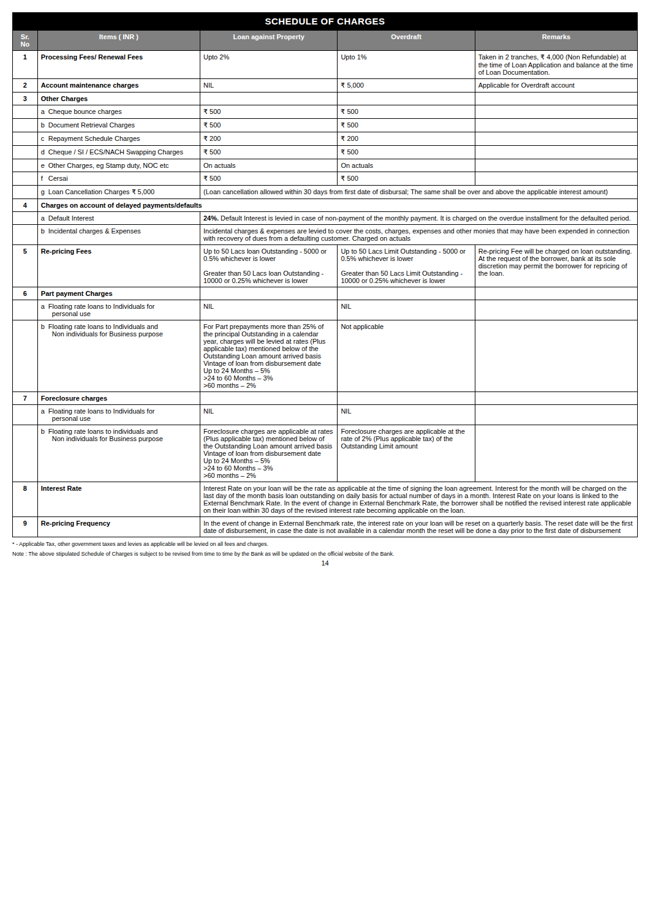SCHEDULE OF CHARGES
| Sr. No | Items ( INR ) | Loan against Property | Overdraft | Remarks |
| --- | --- | --- | --- | --- |
| 1 | Processing Fees/ Renewal Fees | Upto 2% | Upto 1% | Taken in 2 tranches, ₹ 4,000 (Non Refundable) at the time of Loan Application and balance at the time of Loan Documentation. |
| 2 | Account maintenance charges | NIL | ₹ 5,000 | Applicable for Overdraft account |
| 3 | Other Charges | | | |
| | a Cheque bounce charges | ₹ 500 | ₹ 500 | |
| | b Document Retrieval Charges | ₹ 500 | ₹ 500 | |
| | c Repayment Schedule Charges | ₹ 200 | ₹ 200 | |
| | d Cheque / SI / ECS/NACH Swapping Charges | ₹ 500 | ₹ 500 | |
| | e Other Charges, eg Stamp duty, NOC etc | On actuals | On actuals | |
| | f Cersai | ₹ 500 | ₹ 500 | |
| | g Loan Cancellation Charges ₹ 5,000 | (Loan cancellation allowed within 30 days from first date of disbursal; The same shall be over and above the applicable interest amount) |
| 4 | Charges on account of delayed payments/defaults |
| | a Default Interest | 24%. Default Interest is levied in case of non-payment of the monthly payment. It is charged on the overdue installment for the defaulted period. |
| | b Incidental charges & Expenses | Incidental charges & expenses are levied to cover the costs, charges, expenses and other monies that may have been expended in connection with recovery of dues from a defaulting customer. Charged on actuals |
| 5 | Re-pricing Fees | Up to 50 Lacs loan Outstanding - 5000 or 0.5% whichever is lower Greater than 50 Lacs loan Outstanding - 10000 or 0.25% whichever is lower | Up to 50 Lacs Limit Outstanding - 5000 or 0.5% whichever is lower Greater than 50 Lacs Limit Outstanding - 10000 or 0.25% whichever is lower | Re-pricing Fee will be charged on loan outstanding. At the request of the borrower, bank at its sole discretion may permit the borrower for repricing of the loan. |
| 6 | Part payment Charges | | | |
| | a Floating rate loans to Individuals for personal use | NIL | NIL | |
| | b Floating rate loans to Individuals and Non individuals for Business purpose | For Part prepayments more than 25% of the principal Outstanding in a calendar year, charges will be levied at rates (Plus applicable tax) mentioned below of the Outstanding Loan amount arrived basis Vintage of loan from disbursement date Up to 24 Months – 5% >24 to 60 Months – 3% >60 months – 2% | Not applicable | |
| 7 | Foreclosure charges | | | |
| | a Floating rate loans to Individuals for personal use | NIL | NIL | |
| | b Floating rate loans to individuals and Non individuals for Business purpose | Foreclosure charges are applicable at rates (Plus applicable tax) mentioned below of the Outstanding Loan amount arrived basis Vintage of loan from disbursement date Up to 24 Months – 5% >24 to 60 Months – 3% >60 months – 2% | Foreclosure charges are applicable at the rate of 2% (Plus applicable tax) of the Outstanding Limit amount | |
| 8 | Interest Rate | Interest Rate on your loan will be the rate as applicable at the time of signing the loan agreement. Interest for the month will be charged on the last day of the month basis loan outstanding on daily basis for actual number of days in a month. Interest Rate on your loans is linked to the External Benchmark Rate. In the event of change in External Benchmark Rate, the borrower shall be notified the revised interest rate applicable on their loan within 30 days of the revised interest rate becoming applicable on the loan. |
| 9 | Re-pricing Frequency | In the event of change in External Benchmark rate, the interest rate on your loan will be reset on a quarterly basis. The reset date will be the first date of disbursement, in case the date is not available in a calendar month the reset will be done a day prior to the first date of disbursement |
* - Applicable Tax, other government taxes and levies as applicable will be levied on all fees and charges.
Note : The above stipulated Schedule of Charges is subject to be revised from time to time by the Bank as will be updated on the official website of the Bank.
14